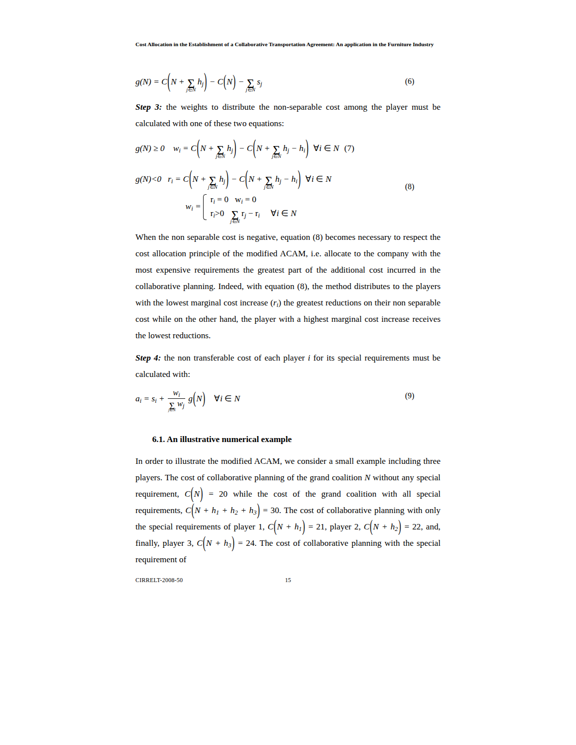Cost Allocation in the Establishment of a Collaborative Transportation Agreement: An application in the Furniture Industry
(6) g(N) = C(N + Σj∈N hj) − C(N) − Σj∈N sj
Step 3: the weights to distribute the non-separable cost among the player must be calculated with one of these two equations:
g(N) ≥ 0 wi = C(N + Σj∈N hj) − C(N + Σj∈N hj − hi)∀i ∈ N(7)
(8) g(N)<0 ri = C(N + Σj∈N hj) − C(N + Σj∈N hj − hi)∀i ∈ N wi = ri = 0 wi = 0 ri>0 Σj∈N rj − ri ∀i ∈ N
When the non separable cost is negative, equation (8) becomes necessary to respect the cost allocation principle of the modified ACAM, i.e. allocate to the company with the most expensive requirements the greatest part of the additional cost incurred in the collaborative planning. Indeed, with equation (8), the method distributes to the players with the lowest marginal cost increase (ri) the greatest reductions on their non separable cost while on the other hand, the player with a highest marginal cost increase receives the lowest reductions.
Step 4: the non transferable cost of each player i for its special requirements must be calculated with:
(9) ai = si + wi Σj∈N wj g(N) ∀i ∈ N
6.1. An illustrative numerical example
In order to illustrate the modified ACAM, we consider a small example including three players. The cost of collaborative planning of the grand coalition N without any special requirement, C(N) = 20 while the cost of the grand coalition with all special requirements, C(N + h1 + h2 + h3) = 30. The cost of collaborative planning with only the special requirements of player 1, C(N + h1) = 21, player 2, C(N + h2) = 22, and, finally, player 3, C(N + h3) = 24. The cost of collaborative planning with the special requirement of
CIRRELT-2008-50 15